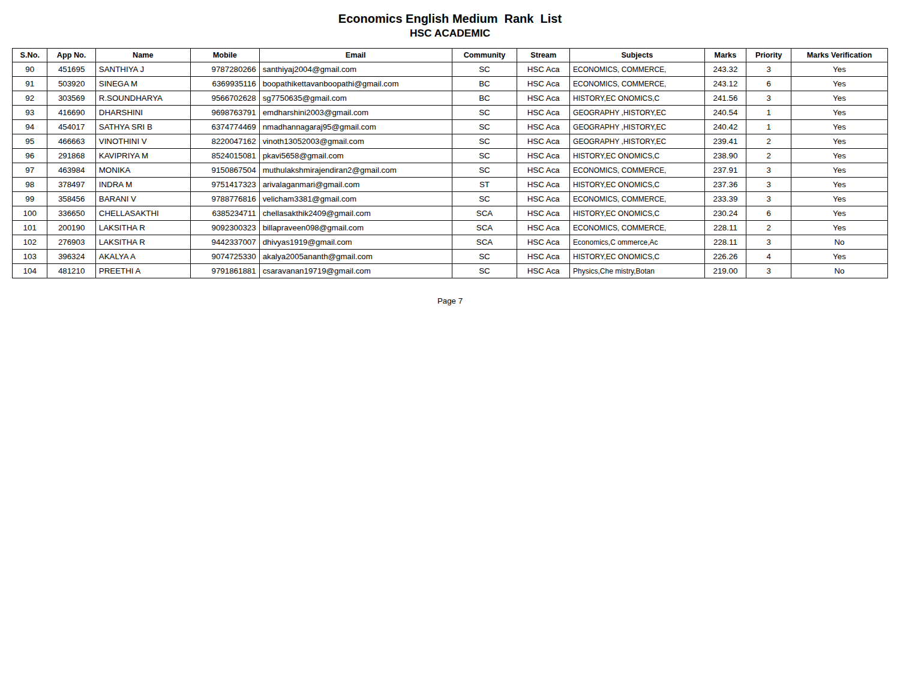Economics English Medium Rank List
HSC ACADEMIC
| S.No. | App No. | Name | Mobile | Email | Community | Stream | Subjects | Marks | Priority | Marks Verification |
| --- | --- | --- | --- | --- | --- | --- | --- | --- | --- | --- |
| 90 | 451695 | SANTHIYA J | 9787280266 | santhiyaj2004@gmail.com | SC | HSC Aca | ECONOMICS, COMMERCE, | 243.32 | 3 | Yes |
| 91 | 503920 | SINEGA M | 6369935116 | boopathikettavanboopathi@gmail.com | BC | HSC Aca | ECONOMICS, COMMERCE, | 243.12 | 6 | Yes |
| 92 | 303569 | R.SOUNDHARYA | 9566702628 | sg7750635@gmail.com | BC | HSC Aca | HISTORY,EC ONOMICS,C | 241.56 | 3 | Yes |
| 93 | 416690 | DHARSHINI | 9698763791 | emdharshini2003@gmail.com | SC | HSC Aca | GEOGRAPHY ,HISTORY,EC | 240.54 | 1 | Yes |
| 94 | 454017 | SATHYA SRI B | 6374774469 | nmadhannagaraj95@gmail.com | SC | HSC Aca | GEOGRAPHY ,HISTORY,EC | 240.42 | 1 | Yes |
| 95 | 466663 | VINOTHINI V | 8220047162 | vinoth13052003@gmail.com | SC | HSC Aca | GEOGRAPHY ,HISTORY,EC | 239.41 | 2 | Yes |
| 96 | 291868 | KAVIPRIYA M | 8524015081 | pkavi5658@gmail.com | SC | HSC Aca | HISTORY,EC ONOMICS,C | 238.90 | 2 | Yes |
| 97 | 463984 | MONIKA | 9150867504 | muthulakshmirajendiran2@gmail.com | SC | HSC Aca | ECONOMICS, COMMERCE, | 237.91 | 3 | Yes |
| 98 | 378497 | INDRA M | 9751417323 | arivalaganmari@gmail.com | ST | HSC Aca | HISTORY,EC ONOMICS,C | 237.36 | 3 | Yes |
| 99 | 358456 | BARANI V | 9788776816 | velicham3381@gmail.com | SC | HSC Aca | ECONOMICS, COMMERCE, | 233.39 | 3 | Yes |
| 100 | 336650 | CHELLASAKTHI | 6385234711 | chellasakthik2409@gmail.com | SCA | HSC Aca | HISTORY,EC ONOMICS,C | 230.24 | 6 | Yes |
| 101 | 200190 | LAKSITHA R | 9092300323 | billapraveen098@gmail.com | SCA | HSC Aca | ECONOMICS, COMMERCE, | 228.11 | 2 | Yes |
| 102 | 276903 | LAKSITHA R | 9442337007 | dhivyas1919@gmail.com | SCA | HSC Aca | Economics,C ommerce,Ac | 228.11 | 3 | No |
| 103 | 396324 | AKALYA A | 9074725330 | akalya2005ananth@gmail.com | SC | HSC Aca | HISTORY,EC ONOMICS,C | 226.26 | 4 | Yes |
| 104 | 481210 | PREETHI A | 9791861881 | csaravanan19719@gmail.com | SC | HSC Aca | Physics,Che mistry,Botan | 219.00 | 3 | No |
Page 7